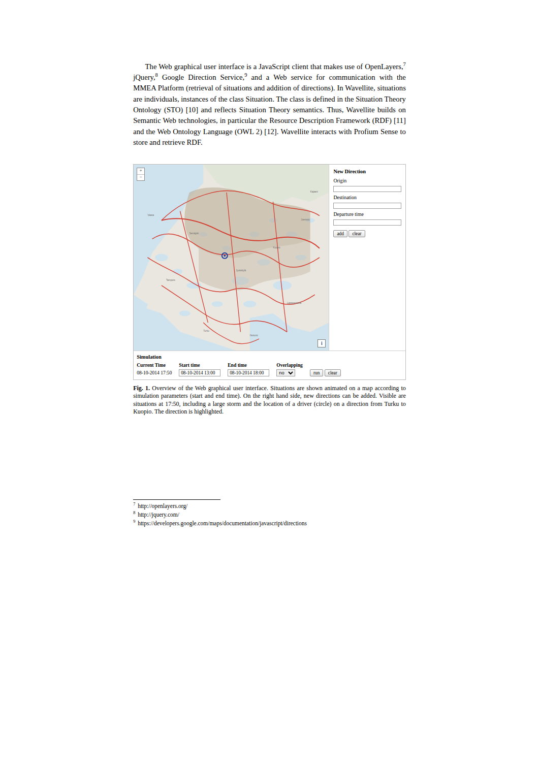The Web graphical user interface is a JavaScript client that makes use of OpenLayers,7 jQuery,8 Google Direction Service,9 and a Web service for communication with the MMEA Platform (retrieval of situations and addition of directions). In Wavellite, situations are individuals, instances of the class Situation. The class is defined in the Situation Theory Ontology (STO) [10] and reflects Situation Theory semantics. Thus, Wavellite builds on Semantic Web technologies, in particular the Resource Description Framework (RDF) [11] and the Web Ontology Language (OWL 2) [12]. Wavellite interacts with Profium Sense to store and retrieve RDF.
+
−
Vaasa Tampere Turku Helsinki Kuopio Joensuu Seinäjoki Jyväskylä Lappeenranta Kajaani
i
New Direction
Origin Destination Departure time
add clear
Simulation
| Current Time | Start time | End time | Overlapping | |
| --- | --- | --- | --- | --- |
| 08-10-2014 17:50 | 08-10-2014 13:00 | 08-10-2014 18:00 | no yes | run clear |
Fig. 1. Overview of the Web graphical user interface. Situations are shown animated on a map according to simulation parameters (start and end time). On the right hand side, new directions can be added. Visible are situations at 17:50, including a large storm and the location of a driver (circle) on a direction from Turku to Kuopio. The direction is highlighted.
7 http://openlayers.org/
8 http://jquery.com/
9 https://developers.google.com/maps/documentation/javascript/directions